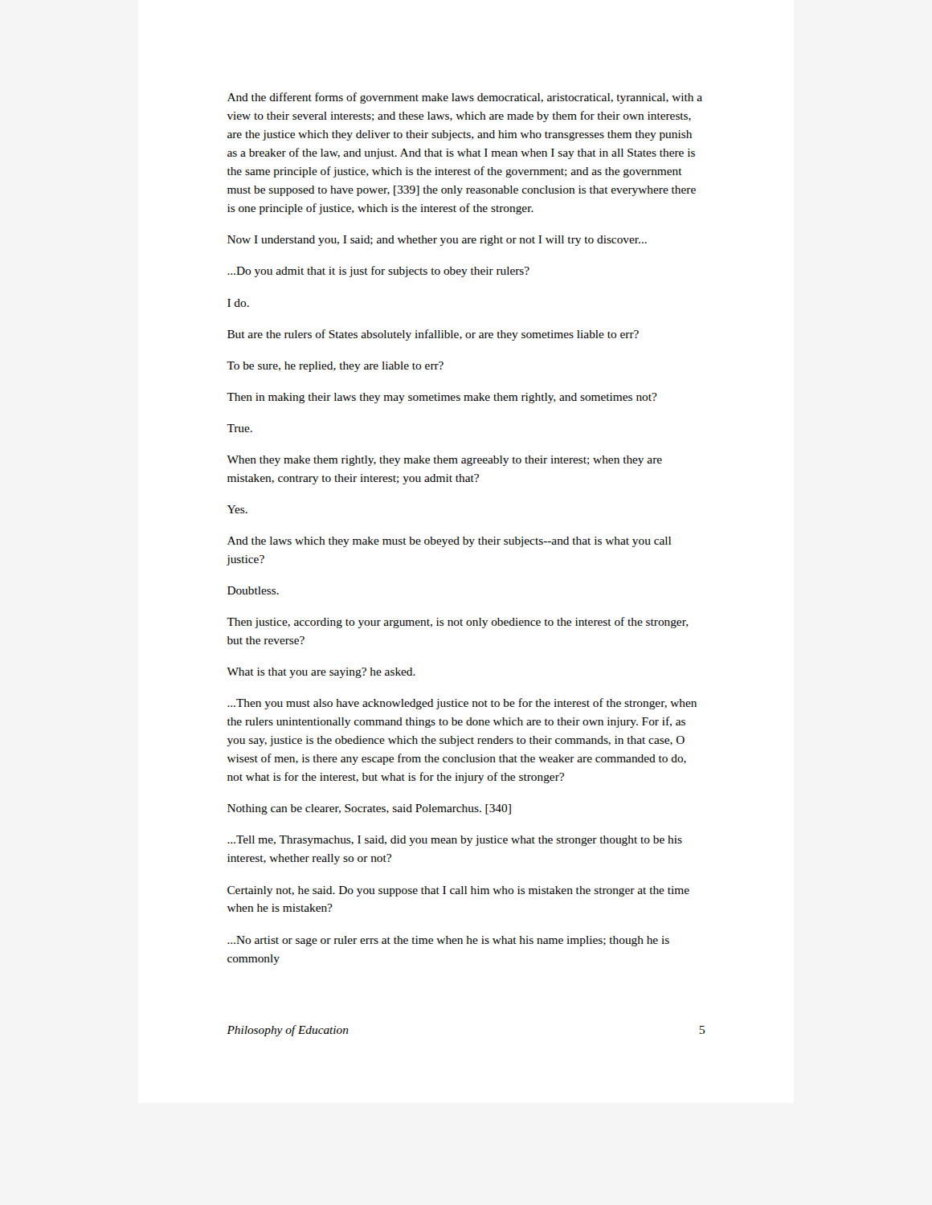And the different forms of government make laws democratical, aristocratical, tyrannical, with a view to their several interests; and these laws, which are made by them for their own interests, are the justice which they deliver to their subjects, and him who transgresses them they punish as a breaker of the law, and unjust. And that is what I mean when I say that in all States there is the same principle of justice, which is the interest of the government; and as the government must be supposed to have power, [339] the only reasonable conclusion is that everywhere there is one principle of justice, which is the interest of the stronger.
Now I understand you, I said; and whether you are right or not I will try to discover...
...Do you admit that it is just for subjects to obey their rulers?
I do.
But are the rulers of States absolutely infallible, or are they sometimes liable to err?
To be sure, he replied, they are liable to err?
Then in making their laws they may sometimes make them rightly, and sometimes not?
True.
When they make them rightly, they make them agreeably to their interest; when they are mistaken, contrary to their interest; you admit that?
Yes.
And the laws which they make must be obeyed by their subjects--and that is what you call justice?
Doubtless.
Then justice, according to your argument, is not only obedience to the interest of the stronger, but the reverse?
What is that you are saying? he asked.
...Then you must also have acknowledged justice not to be for the interest of the stronger, when the rulers unintentionally command things to be done which are to their own injury. For if, as you say, justice is the obedience which the subject renders to their commands, in that case, O wisest of men, is there any escape from the conclusion that the weaker are commanded to do, not what is for the interest, but what is for the injury of the stronger?
Nothing can be clearer, Socrates, said Polemarchus. [340]
...Tell me, Thrasymachus, I said, did you mean by justice what the stronger thought to be his interest, whether really so or not?
Certainly not, he said. Do you suppose that I call him who is mistaken the stronger at the time when he is mistaken?
...No artist or sage or ruler errs at the time when he is what his name implies; though he is commonly
Philosophy of Education 5